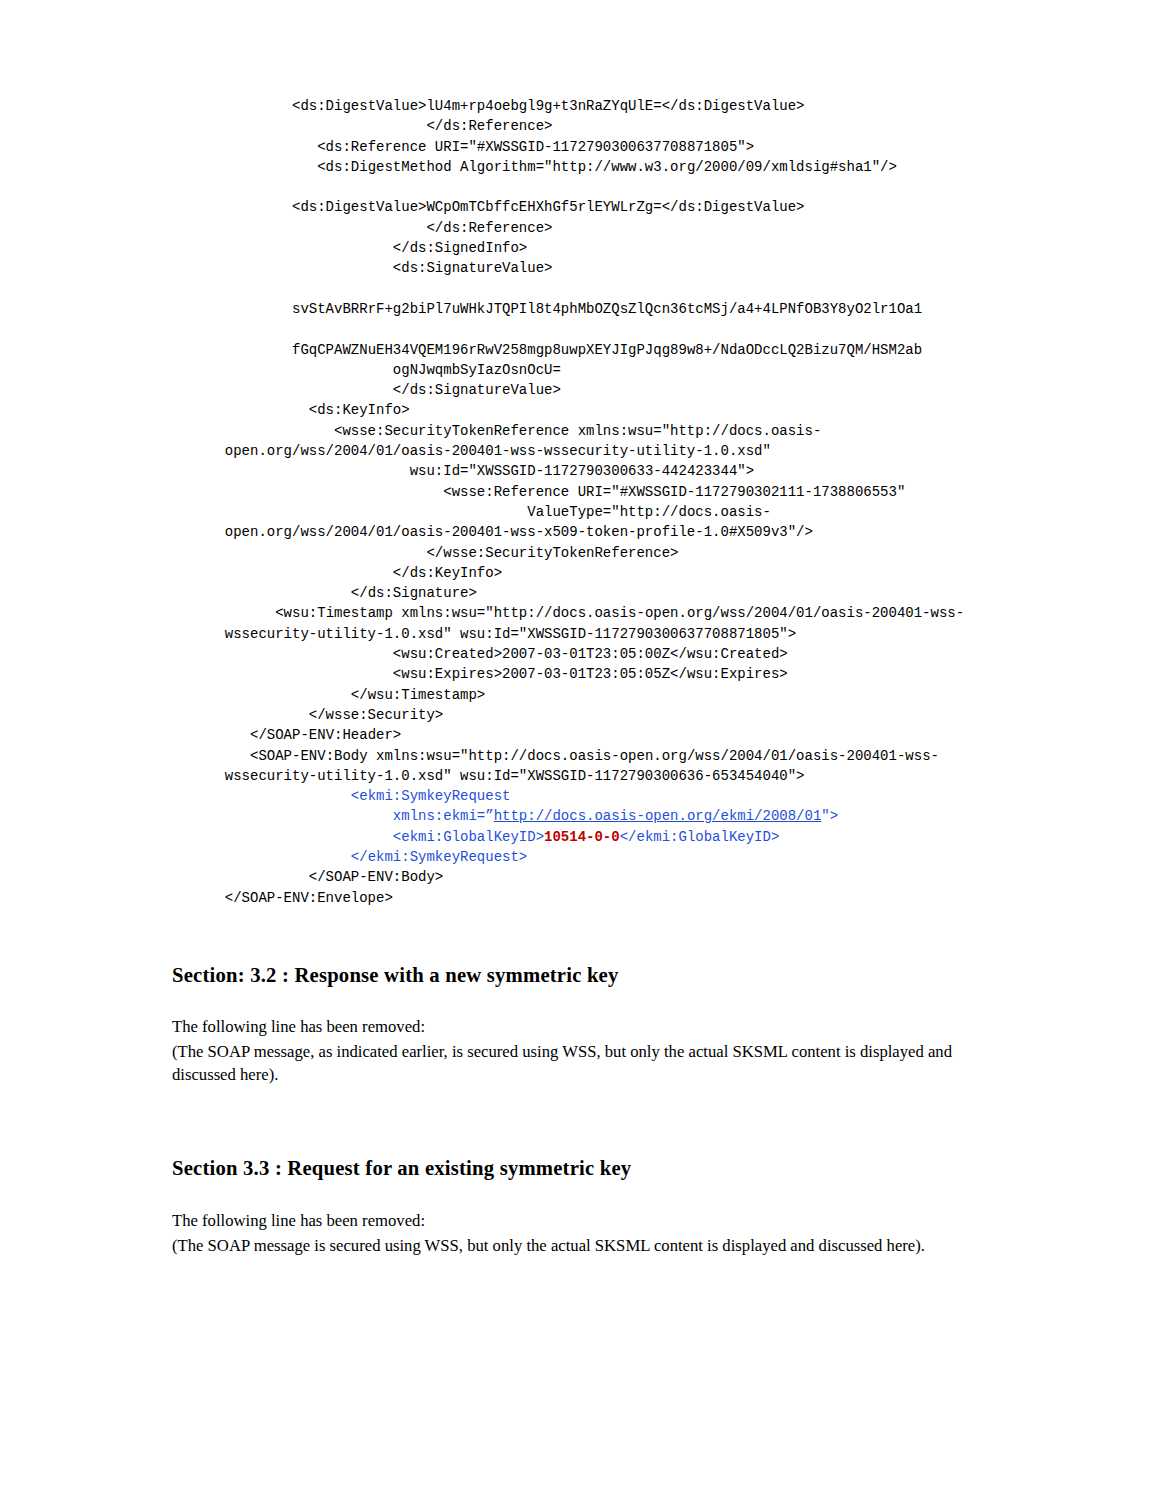<ds:DigestValue>lU4m+rp4oebgl9g+t3nRaZYqUlE=</ds:DigestValue>
                        </ds:Reference>
           <ds:Reference URI="#XWSSGID-1172790300637708871805">
           <ds:DigestMethod Algorithm="http://www.w3.org/2000/09/xmldsig#sha1"/>

        <ds:DigestValue>WCpOmTCbffcEHXhGf5rlEYWLrZg=</ds:DigestValue>
                        </ds:Reference>
                    </ds:SignedInfo>
                    <ds:SignatureValue>

        svStAvBRRrF+g2biPl7uWHkJTQPIl8t4phMbOZQsZlQcn36tcMSj/a4+4LPNfOB3Y8yO2lr1Oa1

        fGqCPAWZNuEH34VQEM196rRwV258mgp8uwpXEYJIgPJqg89w8+/NdaODccLQ2Bizu7QM/HSM2ab
                    ogNJwqmbSyIazOsnOcU=
                    </ds:SignatureValue>
          <ds:KeyInfo>
             <wsse:SecurityTokenReference xmlns:wsu="http://docs.oasis-
open.org/wss/2004/01/oasis-200401-wss-wssecurity-utility-1.0.xsd"
                      wsu:Id="XWSSGID-1172790300633-442423344">
                          <wsse:Reference URI="#XWSSGID-1172790302111-1738806553"
                                    ValueType="http://docs.oasis-
open.org/wss/2004/01/oasis-200401-wss-x509-token-profile-1.0#X509v3"/>
                        </wsse:SecurityTokenReference>
                    </ds:KeyInfo>
               </ds:Signature>
      <wsu:Timestamp xmlns:wsu="http://docs.oasis-open.org/wss/2004/01/oasis-200401-wss-
wssecurity-utility-1.0.xsd" wsu:Id="XWSSGID-1172790300637708871805">
                    <wsu:Created>2007-03-01T23:05:00Z</wsu:Created>
                    <wsu:Expires>2007-03-01T23:05:05Z</wsu:Expires>
               </wsu:Timestamp>
          </wsse:Security>
   </SOAP-ENV:Header>
   <SOAP-ENV:Body xmlns:wsu="http://docs.oasis-open.org/wss/2004/01/oasis-200401-wss-
wssecurity-utility-1.0.xsd" wsu:Id="XWSSGID-1172790300636-653454040">
               <ekmi:SymkeyRequest
                    xmlns:ekmi=”http://docs.oasis-open.org/ekmi/2008/01">
                    <ekmi:GlobalKeyID>10514-0-0</ekmi:GlobalKeyID>
               </ekmi:SymkeyRequest>
          </SOAP-ENV:Body>
</SOAP-ENV:Envelope>
Section: 3.2 : Response with a new symmetric key
The following line has been removed:
(The SOAP message, as indicated earlier, is secured using WSS, but only the actual SKSML content is displayed and discussed here).
Section 3.3 : Request for an existing symmetric key
The following line has been removed:
(The SOAP message is secured using WSS, but only the actual SKSML content is displayed and discussed here).